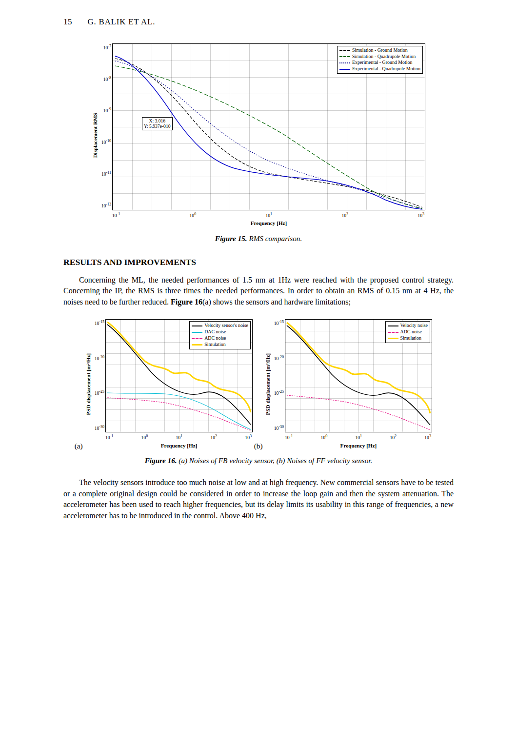15
G. BALIK ET AL.
Displacement RMS
10-7 10-8 10-9 10-10 10-11 10-12
X: 3.016
Y: 5.937e-010
Simulation - Ground Motion
Simulation - Quadrupole Motion
Experimental - Ground Motion
Experimental - Quadrupole Motion
10-1 100 101 102 103
Frequency [Hz]
Figure 15. RMS comparison.
RESULTS AND IMPROVEMENTS
Concerning the ML, the needed performances of 1.5 nm at 1Hz were reached with the proposed control strategy. Concerning the IP, the RMS is three times the needed performances. In order to obtain an RMS of 0.15 nm at 4 Hz, the noises need to be further reduced. Figure 16(a) shows the sensors and hardware limitations;
(a)
PSD displacement [m²/Hz]
10-15 10-20 10-25 10-30
Velocity sensor's noise
DAC noise
ADC noise
Simulation
10-1 100 101 102 103
Frequency [Hz]
(b)
PSD displacement [m²/Hz]
10-15 10-20 10-25 10-30
Velocity noise
ADC noise
Simulation
10-1 100 101 102 103
Frequency [Hz]
Figure 16. (a) Noises of FB velocity sensor, (b) Noises of FF velocity sensor.
The velocity sensors introduce too much noise at low and at high frequency. New commercial sensors have to be tested or a complete original design could be considered in order to increase the loop gain and then the system attenuation. The accelerometer has been used to reach higher frequencies, but its delay limits its usability in this range of frequencies, a new accelerometer has to be introduced in the control. Above 400 Hz,